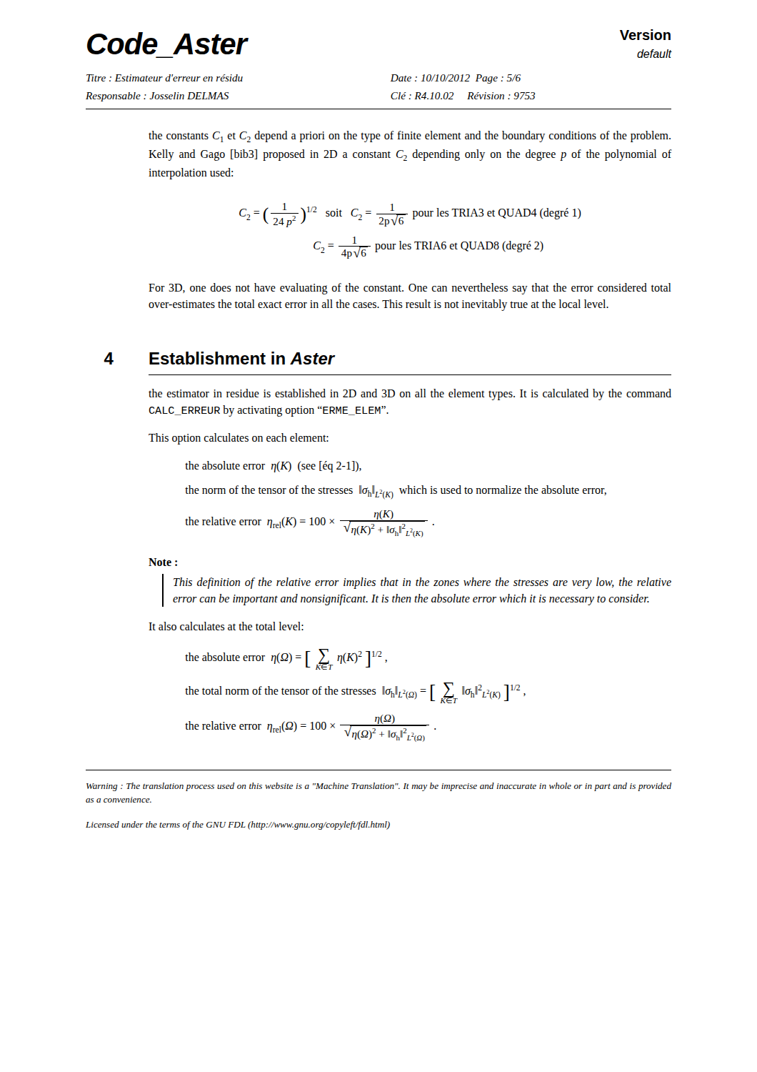Code_Aster
Version
default
| Titre : Estimateur d'erreur en résidu | Date : 10/10/2012 Page : 5/6 |
| Responsable : Josselin DELMAS | Clé : R4.10.02 Révision : 9753 |
the constants C1 et C2 depend a priori on the type of finite element and the boundary conditions of the problem. Kelly and Gago [bib3] proposed in 2D a constant C2 depending only on the degree p of the polynomial of interpolation used:
C2 = (124 p2)1/2 soit C2 = 12p6 pour les TRIA3 et QUAD4 (degré 1)
C2 = 14p6 pour les TRIA6 et QUAD8 (degré 2)
For 3D, one does not have evaluating of the constant. One can nevertheless say that the error considered total over-estimates the total exact error in all the cases. This result is not inevitably true at the local level.
4 Establishment in Aster
the estimator in residue is established in 2D and 3D on all the element types. It is calculated by the command CALC_ERREUR by activating option “ERME_ELEM”.
This option calculates on each element:
the absolute error η(K) (see [éq 2-1]),
the norm of the tensor of the stresses ‖σh‖L2(K) which is used to normalize the absolute error,
the relative error ηrel(K) = 100 × η(K) η(K)2 + ‖σh‖2L2(K) .
Note :
This definition of the relative error implies that in the zones where the stresses are very low, the relative error can be important and nonsignificant. It is then the absolute error which it is necessary to consider.
It also calculates at the total level:
the absolute error η(Ω) = [ ∑K∈T η(K)2 ]1/2 ,
the total norm of the tensor of the stresses ‖σh‖L2(Ω) = [ ∑K∈T ‖σh‖2L2(K) ]1/2 ,
the relative error ηrel(Ω) = 100 × η(Ω) η(Ω)2 + ‖σh‖2L2(Ω) .
Warning : The translation process used on this website is a "Machine Translation". It may be imprecise and inaccurate in whole or in part and is provided as a convenience.
Licensed under the terms of the GNU FDL (http://www.gnu.org/copyleft/fdl.html)